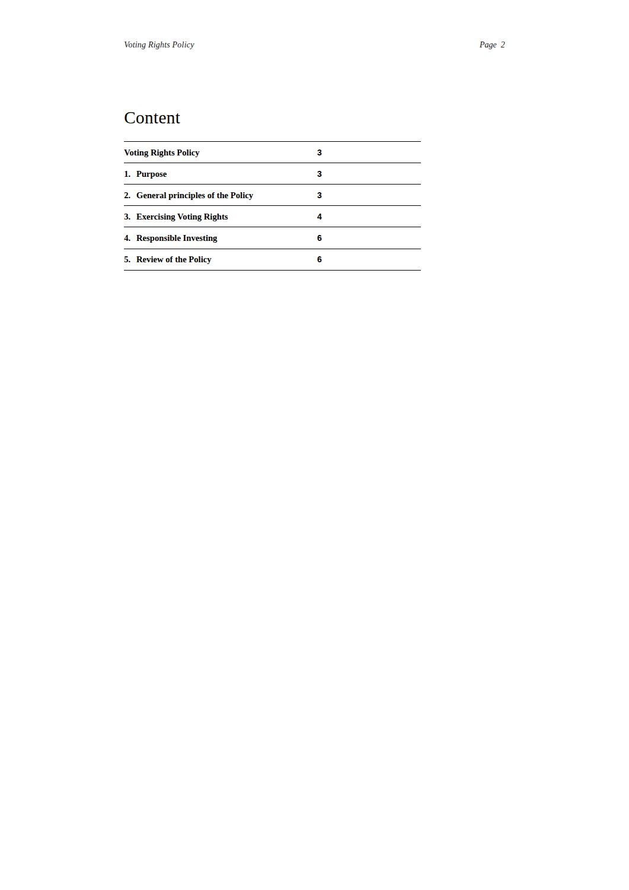Voting Rights Policy
Page 2
Content
| Voting Rights Policy | 3 |
| 1. Purpose | 3 |
| 2. General principles of the Policy | 3 |
| 3. Exercising Voting Rights | 4 |
| 4. Responsible Investing | 6 |
| 5. Review of the Policy | 6 |